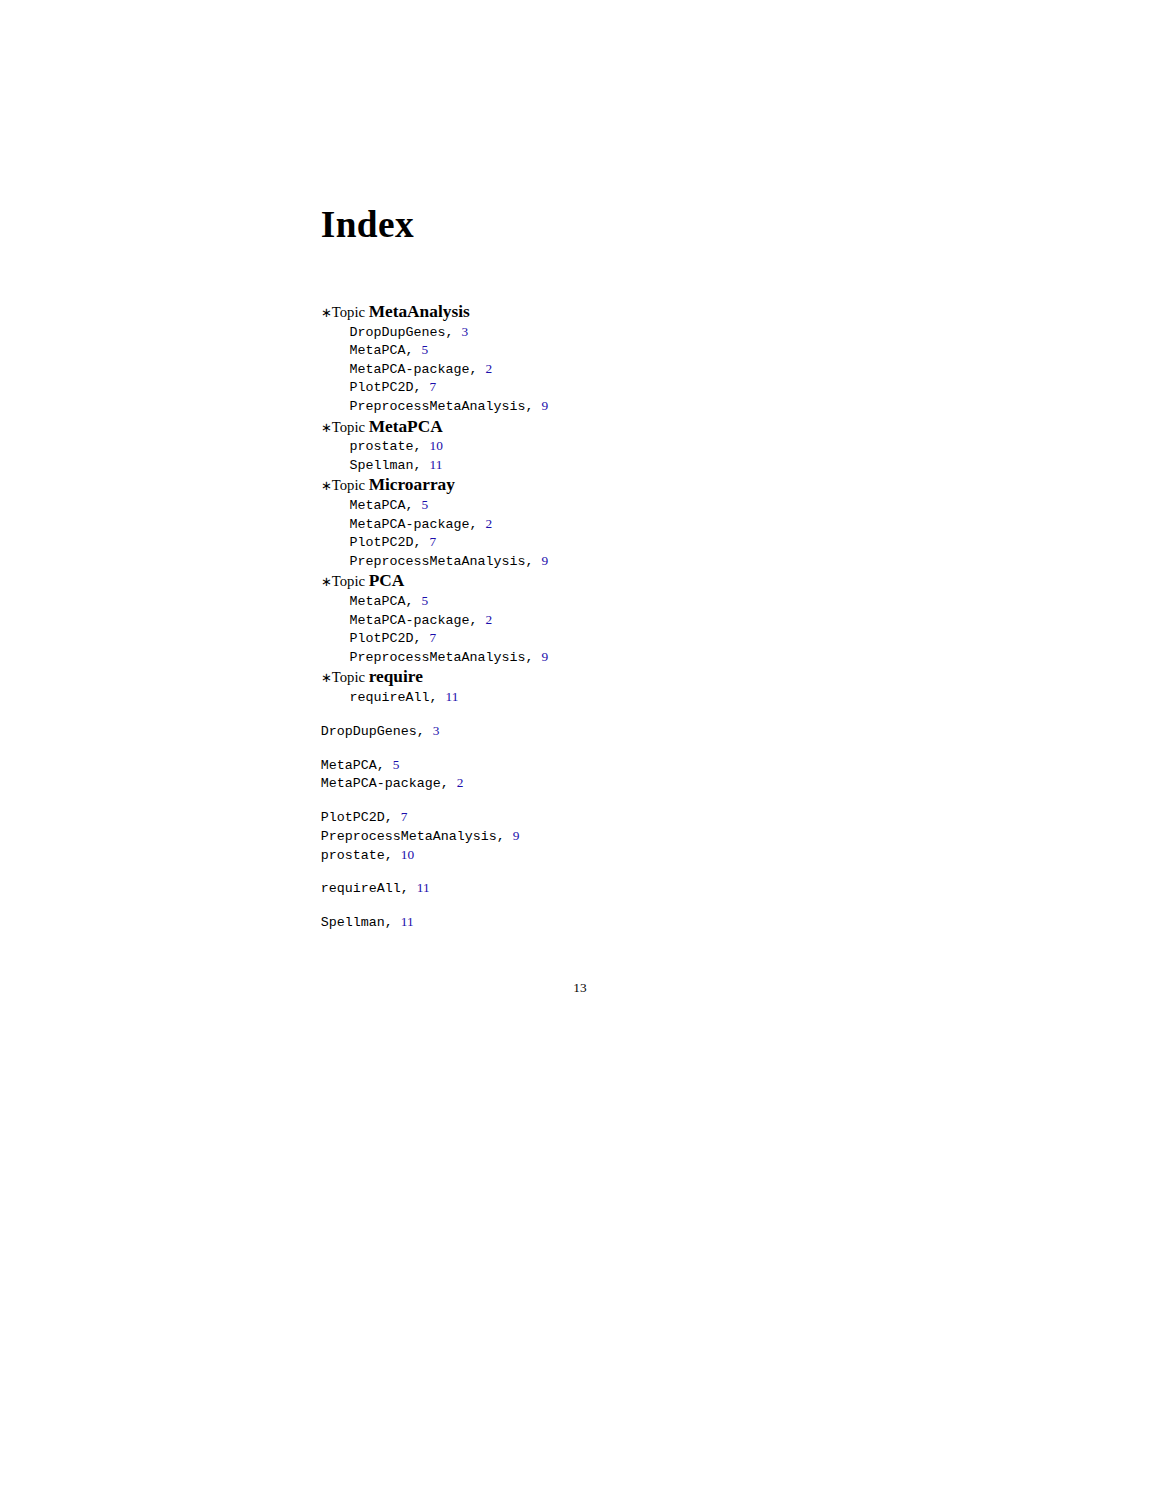Index
∗Topic MetaAnalysis
DropDupGenes, 3
MetaPCA, 5
MetaPCA-package, 2
PlotPC2D, 7
PreprocessMetaAnalysis, 9
∗Topic MetaPCA
prostate, 10
Spellman, 11
∗Topic Microarray
MetaPCA, 5
MetaPCA-package, 2
PlotPC2D, 7
PreprocessMetaAnalysis, 9
∗Topic PCA
MetaPCA, 5
MetaPCA-package, 2
PlotPC2D, 7
PreprocessMetaAnalysis, 9
∗Topic require
requireAll, 11
DropDupGenes, 3
MetaPCA, 5
MetaPCA-package, 2
PlotPC2D, 7
PreprocessMetaAnalysis, 9
prostate, 10
requireAll, 11
Spellman, 11
13